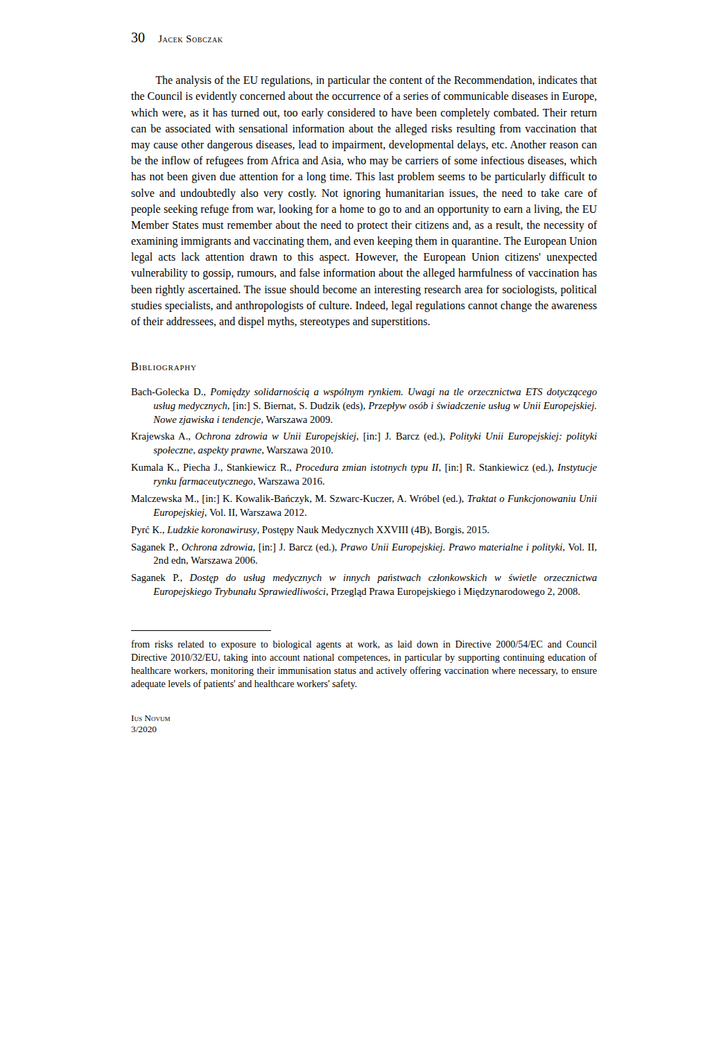30 Jacek Sobczak
The analysis of the EU regulations, in particular the content of the Recommendation, indicates that the Council is evidently concerned about the occurrence of a series of communicable diseases in Europe, which were, as it has turned out, too early considered to have been completely combated. Their return can be associated with sensational information about the alleged risks resulting from vaccination that may cause other dangerous diseases, lead to impairment, developmental delays, etc. Another reason can be the inflow of refugees from Africa and Asia, who may be carriers of some infectious diseases, which has not been given due attention for a long time. This last problem seems to be particularly difficult to solve and undoubtedly also very costly. Not ignoring humanitarian issues, the need to take care of people seeking refuge from war, looking for a home to go to and an opportunity to earn a living, the EU Member States must remember about the need to protect their citizens and, as a result, the necessity of examining immigrants and vaccinating them, and even keeping them in quarantine. The European Union legal acts lack attention drawn to this aspect. However, the European Union citizens' unexpected vulnerability to gossip, rumours, and false information about the alleged harmfulness of vaccination has been rightly ascertained. The issue should become an interesting research area for sociologists, political studies specialists, and anthropologists of culture. Indeed, legal regulations cannot change the awareness of their addressees, and dispel myths, stereotypes and superstitions.
Bibliography
Bach-Golecka D., Pomiędzy solidarnością a wspólnym rynkiem. Uwagi na tle orzecznictwa ETS dotyczącego usług medycznych, [in:] S. Biernat, S. Dudzik (eds), Przepływ osób i świadczenie usług w Unii Europejskiej. Nowe zjawiska i tendencje, Warszawa 2009.
Krajewska A., Ochrona zdrowia w Unii Europejskiej, [in:] J. Barcz (ed.), Polityki Unii Europejskiej: polityki społeczne, aspekty prawne, Warszawa 2010.
Kumala K., Piecha J., Stankiewicz R., Procedura zmian istotnych typu II, [in:] R. Stankiewicz (ed.), Instytucje rynku farmaceutycznego, Warszawa 2016.
Malczewska M., [in:] K. Kowalik-Bańczyk, M. Szwarc-Kuczer, A. Wróbel (ed.), Traktat o Funkcjonowaniu Unii Europejskiej, Vol. II, Warszawa 2012.
Pyrć K., Ludzkie koronawirusy, Postępy Nauk Medycznych XXVIII (4B), Borgis, 2015.
Saganek P., Ochrona zdrowia, [in:] J. Barcz (ed.), Prawo Unii Europejskiej. Prawo materialne i polityki, Vol. II, 2nd edn, Warszawa 2006.
Saganek P., Dostęp do usług medycznych w innych państwach członkowskich w świetle orzecznictwa Europejskiego Trybunału Sprawiedliwości, Przegląd Prawa Europejskiego i Międzynarodowego 2, 2008.
from risks related to exposure to biological agents at work, as laid down in Directive 2000/54/EC and Council Directive 2010/32/EU, taking into account national competences, in particular by supporting continuing education of healthcare workers, monitoring their immunisation status and actively offering vaccination where necessary, to ensure adequate levels of patients' and healthcare workers' safety.
Ius Novum
3/2020